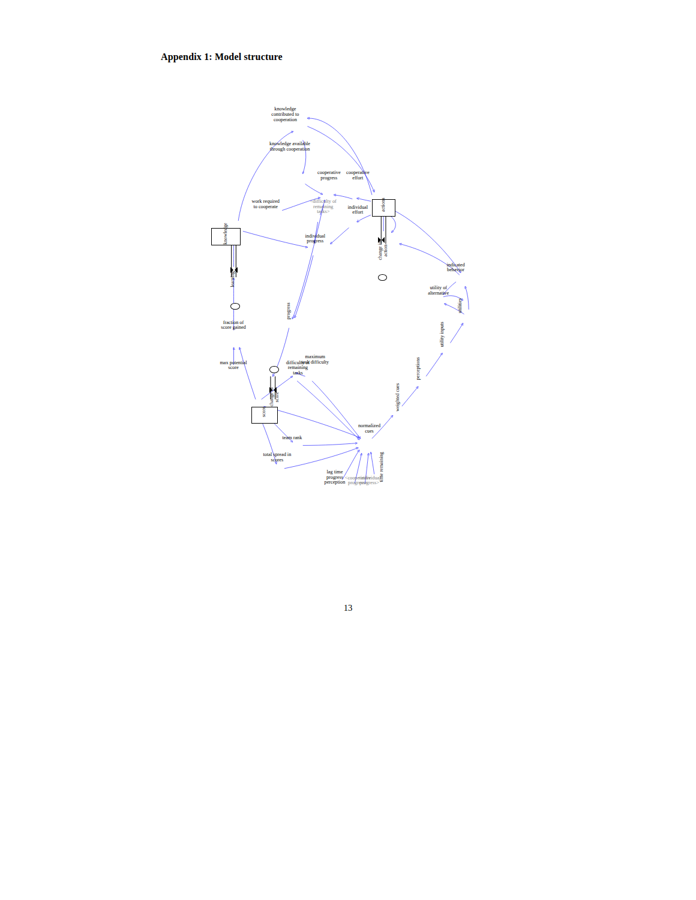Appendix 1: Model structure
knowledge
score
actions
learning
change in score
change in action
knowledge contributed to cooperation
knowledge available through cooperation
cooperative progress
work required to cooperate
cooperative effort
individual effort
individual progress
<difficulty of remaining tasks>
progress
fraction of score gained
max potential score
difficulty of remaining tasks
maximum task difficulty
team rank
total spread in scores
lag time progress perception
<cooperative progress>
<individual progress>
time remaining
normalized cues
weighted cues
perceptions
utility inputs
utilities
utility of alternative
indicated behavior
13